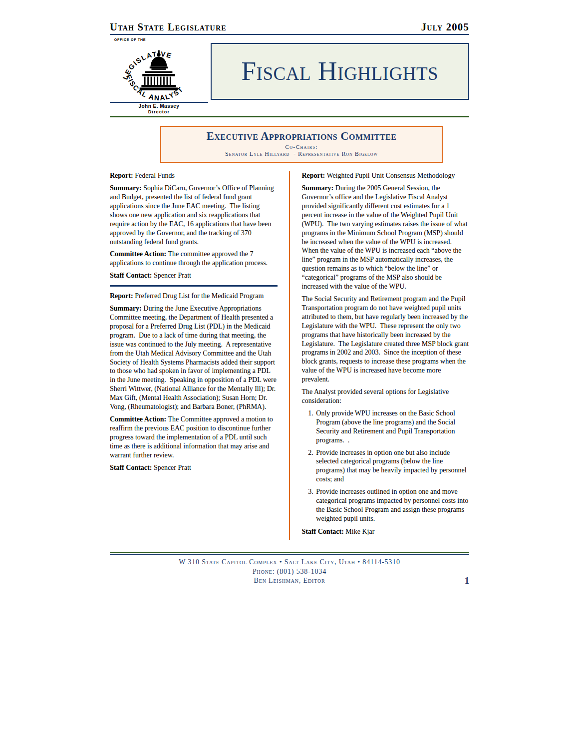Utah State Legislature
July 2005
OFFICE OF THE
LEGISLATIVE FISCAL ANALYST
John E. Massey
Director
Fiscal Highlights
Executive Appropriations Committee
Co-Chairs:
Senator Lyle Hillyard - Representative Ron Bigelow
Report: Federal Funds
Summary: Sophia DiCaro, Governor’s Office of Planning and Budget, presented the list of federal fund grant applications since the June EAC meeting. The listing shows one new application and six reapplications that require action by the EAC, 16 applications that have been approved by the Governor, and the tracking of 370 outstanding federal fund grants.
Committee Action: The committee approved the 7 applications to continue through the application process.
Staff Contact: Spencer Pratt
Report: Preferred Drug List for the Medicaid Program
Summary: During the June Executive Appropriations Committee meeting, the Department of Health presented a proposal for a Preferred Drug List (PDL) in the Medicaid program. Due to a lack of time during that meeting, the issue was continued to the July meeting. A representative from the Utah Medical Advisory Committee and the Utah Society of Health Systems Pharmacists added their support to those who had spoken in favor of implementing a PDL in the June meeting. Speaking in opposition of a PDL were Sherri Wittwer, (National Alliance for the Mentally Ill); Dr. Max Gift, (Mental Health Association); Susan Horn; Dr. Vong, (Rheumatologist); and Barbara Boner, (PhRMA).
Committee Action: The Committee approved a motion to reaffirm the previous EAC position to discontinue further progress toward the implementation of a PDL until such time as there is additional information that may arise and warrant further review.
Staff Contact: Spencer Pratt
Report: Weighted Pupil Unit Consensus Methodology
Summary: During the 2005 General Session, the Governor’s office and the Legislative Fiscal Analyst provided significantly different cost estimates for a 1 percent increase in the value of the Weighted Pupil Unit (WPU). The two varying estimates raises the issue of what programs in the Minimum School Program (MSP) should be increased when the value of the WPU is increased. When the value of the WPU is increased each “above the line” program in the MSP automatically increases, the question remains as to which “below the line” or “categorical” programs of the MSP also should be increased with the value of the WPU.
The Social Security and Retirement program and the Pupil Transportation program do not have weighted pupil units attributed to them, but have regularly been increased by the Legislature with the WPU. These represent the only two programs that have historically been increased by the Legislature. The Legislature created three MSP block grant programs in 2002 and 2003. Since the inception of these block grants, requests to increase these programs when the value of the WPU is increased have become more prevalent.
The Analyst provided several options for Legislative consideration:
Only provide WPU increases on the Basic School Program (above the line programs) and the Social Security and Retirement and Pupil Transportation programs. .
Provide increases in option one but also include selected categorical programs (below the line programs) that may be heavily impacted by personnel costs; and
Provide increases outlined in option one and move categorical programs impacted by personnel costs into the Basic School Program and assign these programs weighted pupil units.
Staff Contact: Mike Kjar
W 310 State Capitol Complex • Salt Lake City, Utah • 84114-5310
Phone: (801) 538-1034
Ben Leishman, Editor 1